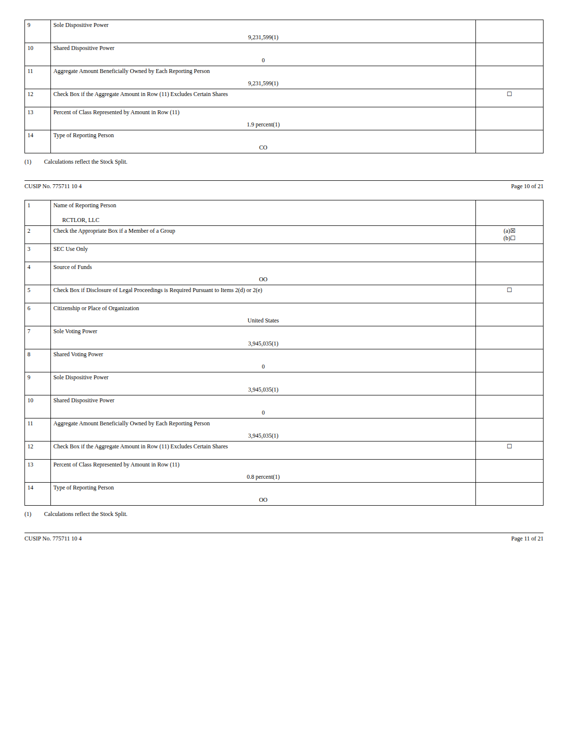| 9 | Sole Dispositive Power 9,231,599(1) | |
| 10 | Shared Dispositive Power 0 | |
| 11 | Aggregate Amount Beneficially Owned by Each Reporting Person 9,231,599(1) | |
| 12 | Check Box if the Aggregate Amount in Row (11) Excludes Certain Shares | ☐ |
| 13 | Percent of Class Represented by Amount in Row (11) 1.9 percent(1) | |
| 14 | Type of Reporting Person CO | |
(1) Calculations reflect the Stock Split.
CUSIP No. 775711 10 4 Page 10 of 21
| 1 | Name of Reporting Person RCTLOR, LLC | |
| 2 | Check the Appropriate Box if a Member of a Group | (a) ☒ (b) ☐ |
| 3 | SEC Use Only | |
| 4 | Source of Funds OO | |
| 5 | Check Box if Disclosure of Legal Proceedings is Required Pursuant to Items 2(d) or 2(e) | ☐ |
| 6 | Citizenship or Place of Organization United States | |
| 7 | Sole Voting Power 3,945,035(1) | |
| 8 | Shared Voting Power 0 | |
| 9 | Sole Dispositive Power 3,945,035(1) | |
| 10 | Shared Dispositive Power 0 | |
| 11 | Aggregate Amount Beneficially Owned by Each Reporting Person 3,945,035(1) | |
| 12 | Check Box if the Aggregate Amount in Row (11) Excludes Certain Shares | ☐ |
| 13 | Percent of Class Represented by Amount in Row (11) 0.8 percent(1) | |
| 14 | Type of Reporting Person OO | |
(1) Calculations reflect the Stock Split.
CUSIP No. 775711 10 4 Page 11 of 21